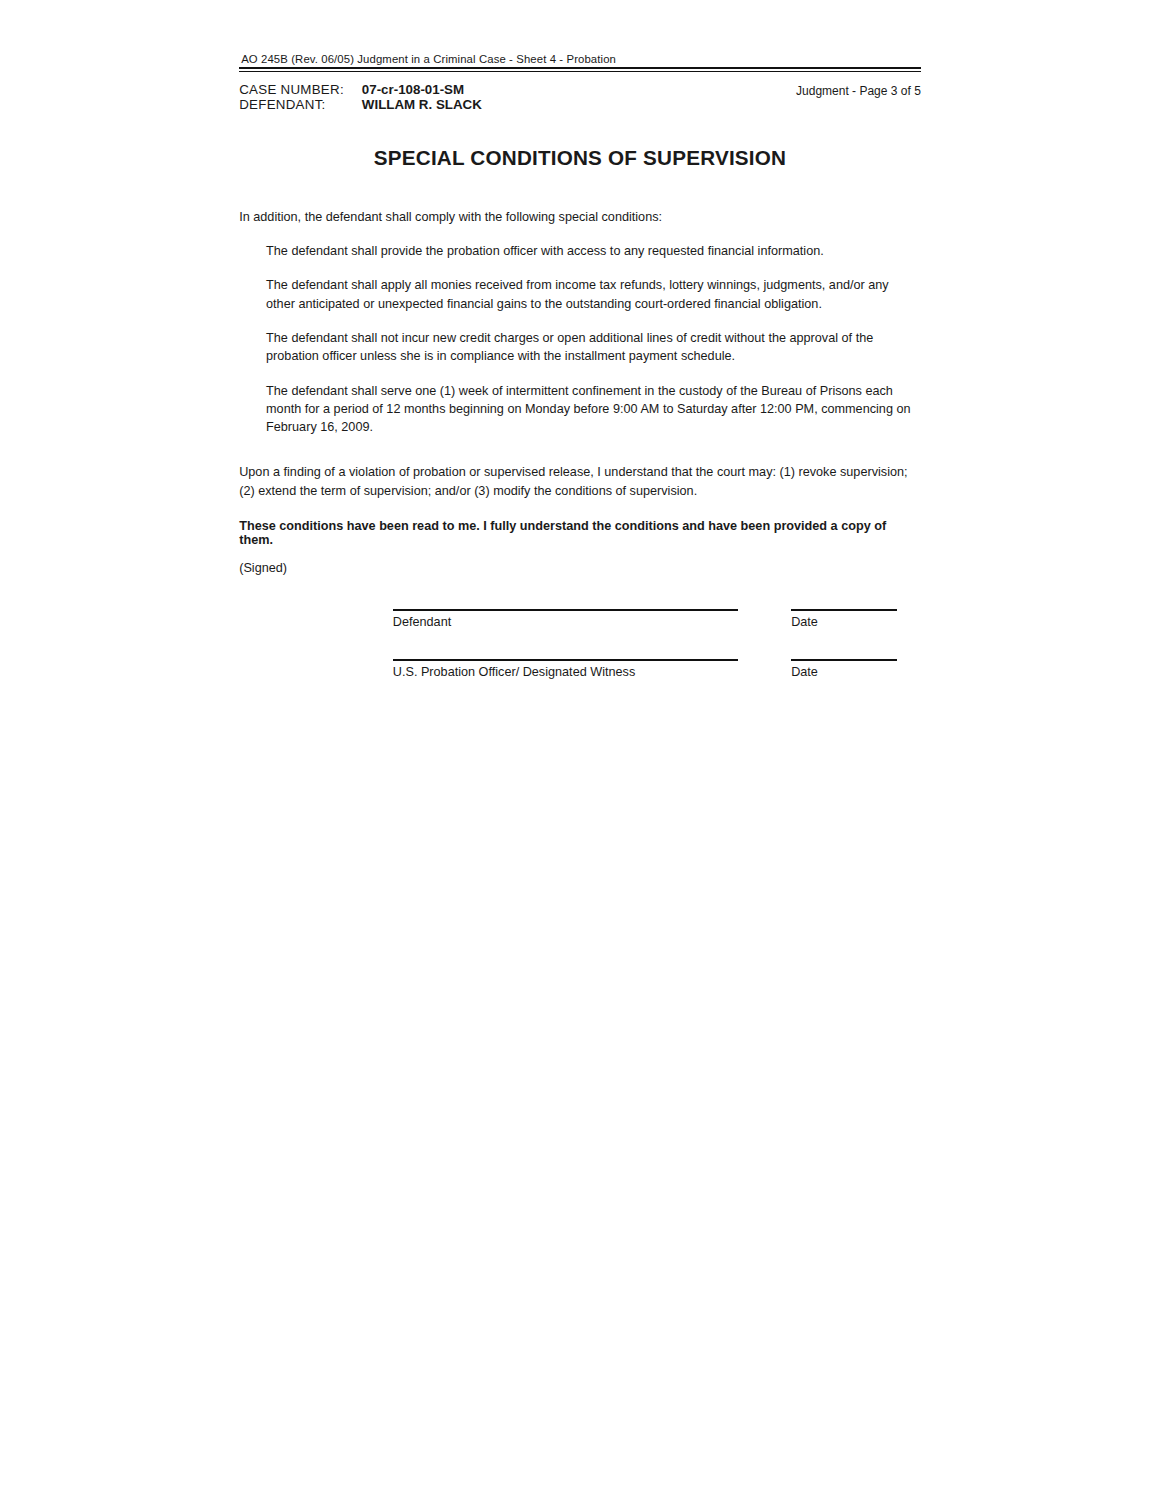AO 245B (Rev. 06/05) Judgment in a Criminal Case - Sheet 4 - Probation
CASE NUMBER:
07-cr-108-01-SM
DEFENDANT:
WILLAM R. SLACK
Judgment - Page 3 of 5
SPECIAL CONDITIONS OF SUPERVISION
In addition, the defendant shall comply with the following special conditions:
The defendant shall provide the probation officer with access to any requested financial information.
The defendant shall apply all monies received from income tax refunds, lottery winnings, judgments, and/or any other anticipated or unexpected financial gains to the outstanding court-ordered financial obligation.
The defendant shall not incur new credit charges or open additional lines of credit without the approval of the probation officer unless she is in compliance with the installment payment schedule.
The defendant shall serve one (1) week of intermittent confinement in the custody of the Bureau of Prisons each month for a period of 12 months beginning on Monday before 9:00 AM to Saturday after 12:00 PM, commencing on February 16, 2009.
Upon a finding of a violation of probation or supervised release, I understand that the court may: (1) revoke supervision; (2) extend the term of supervision; and/or (3) modify the conditions of supervision.
These conditions have been read to me. I fully understand the conditions and have been provided a copy of them.
(Signed)
Defendant
Date
U.S. Probation Officer/ Designated Witness
Date